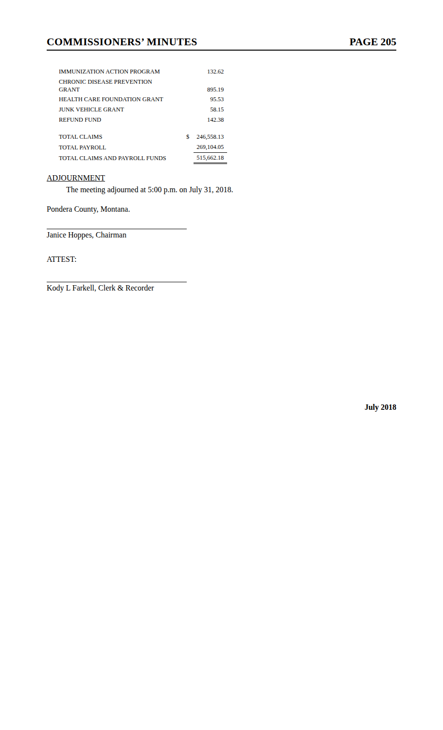COMMISSIONERS’ MINUTES PAGE 205
| Immunization Action Program | | 132.62 |
| Chronic Disease Prevention Grant | | 895.19 |
| Health Care Foundation Grant | | 95.53 |
| Junk Vehicle Grant | | 58.15 |
| Refund Fund | | 142.38 |
| Total Claims | $ | 246,558.13 |
| Total Payroll | | 269,104.05 |
| Total Claims and Payroll Funds | | 515,662.18 |
Adjournment
The meeting adjourned at 5:00 p.m. on July 31, 2018.
Pondera County, Montana.
Janice Hoppes, Chairman
ATTEST:
Kody L Farkell, Clerk & Recorder
July 2018